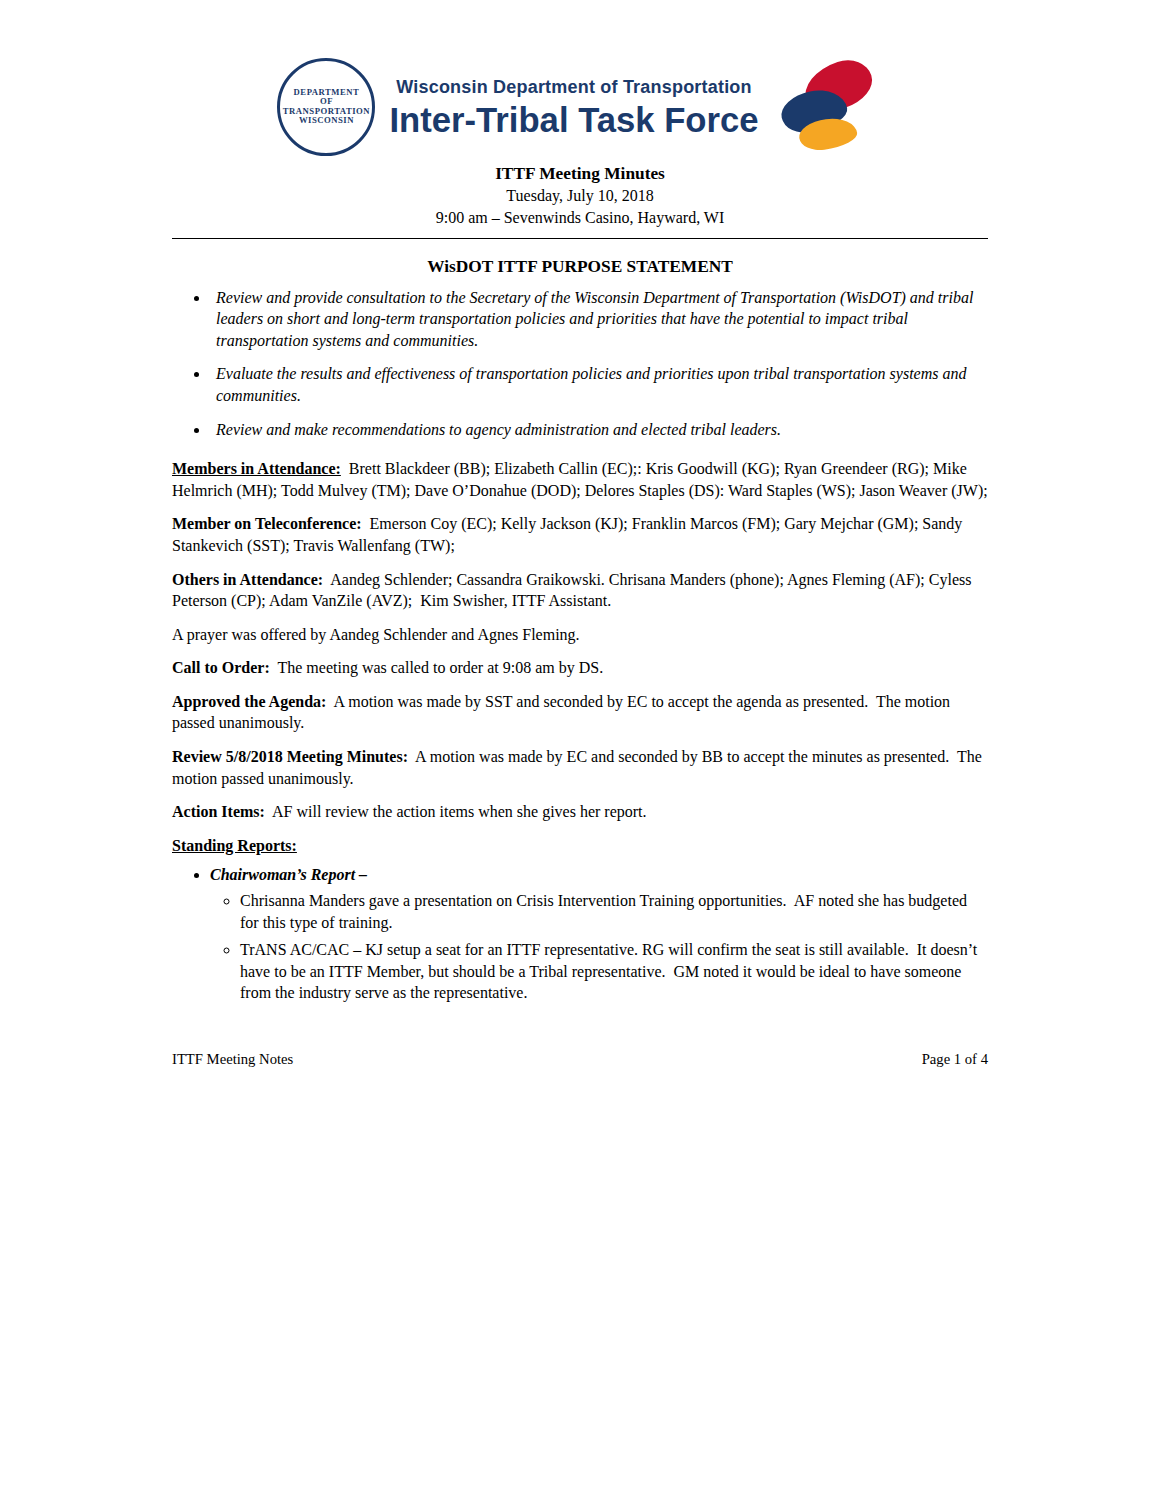DEPARTMENT
OF
TRANSPORTATION
WISCONSIN
Wisconsin Department of Transportation
Inter-Tribal Task Force
ITTF Meeting Minutes
Tuesday, July 10, 2018
9:00 am – Sevenwinds Casino, Hayward, WI
WisDOT ITTF PURPOSE STATEMENT
Review and provide consultation to the Secretary of the Wisconsin Department of Transportation (WisDOT) and tribal leaders on short and long-term transportation policies and priorities that have the potential to impact tribal transportation systems and communities.
Evaluate the results and effectiveness of transportation policies and priorities upon tribal transportation systems and communities.
Review and make recommendations to agency administration and elected tribal leaders.
Members in Attendance: Brett Blackdeer (BB); Elizabeth Callin (EC);: Kris Goodwill (KG); Ryan Greendeer (RG); Mike Helmrich (MH); Todd Mulvey (TM); Dave O’Donahue (DOD); Delores Staples (DS): Ward Staples (WS); Jason Weaver (JW);
Member on Teleconference: Emerson Coy (EC); Kelly Jackson (KJ); Franklin Marcos (FM); Gary Mejchar (GM); Sandy Stankevich (SST); Travis Wallenfang (TW);
Others in Attendance: Aandeg Schlender; Cassandra Graikowski. Chrisana Manders (phone); Agnes Fleming (AF); Cyless Peterson (CP); Adam VanZile (AVZ); Kim Swisher, ITTF Assistant.
A prayer was offered by Aandeg Schlender and Agnes Fleming.
Call to Order: The meeting was called to order at 9:08 am by DS.
Approved the Agenda: A motion was made by SST and seconded by EC to accept the agenda as presented. The motion passed unanimously.
Review 5/8/2018 Meeting Minutes: A motion was made by EC and seconded by BB to accept the minutes as presented. The motion passed unanimously.
Action Items: AF will review the action items when she gives her report.
Standing Reports:
Chairwoman’s Report –
Chrisanna Manders gave a presentation on Crisis Intervention Training opportunities. AF noted she has budgeted for this type of training.
TrANS AC/CAC – KJ setup a seat for an ITTF representative. RG will confirm the seat is still available. It doesn’t have to be an ITTF Member, but should be a Tribal representative. GM noted it would be ideal to have someone from the industry serve as the representative.
ITTF Meeting Notes Page 1 of 4